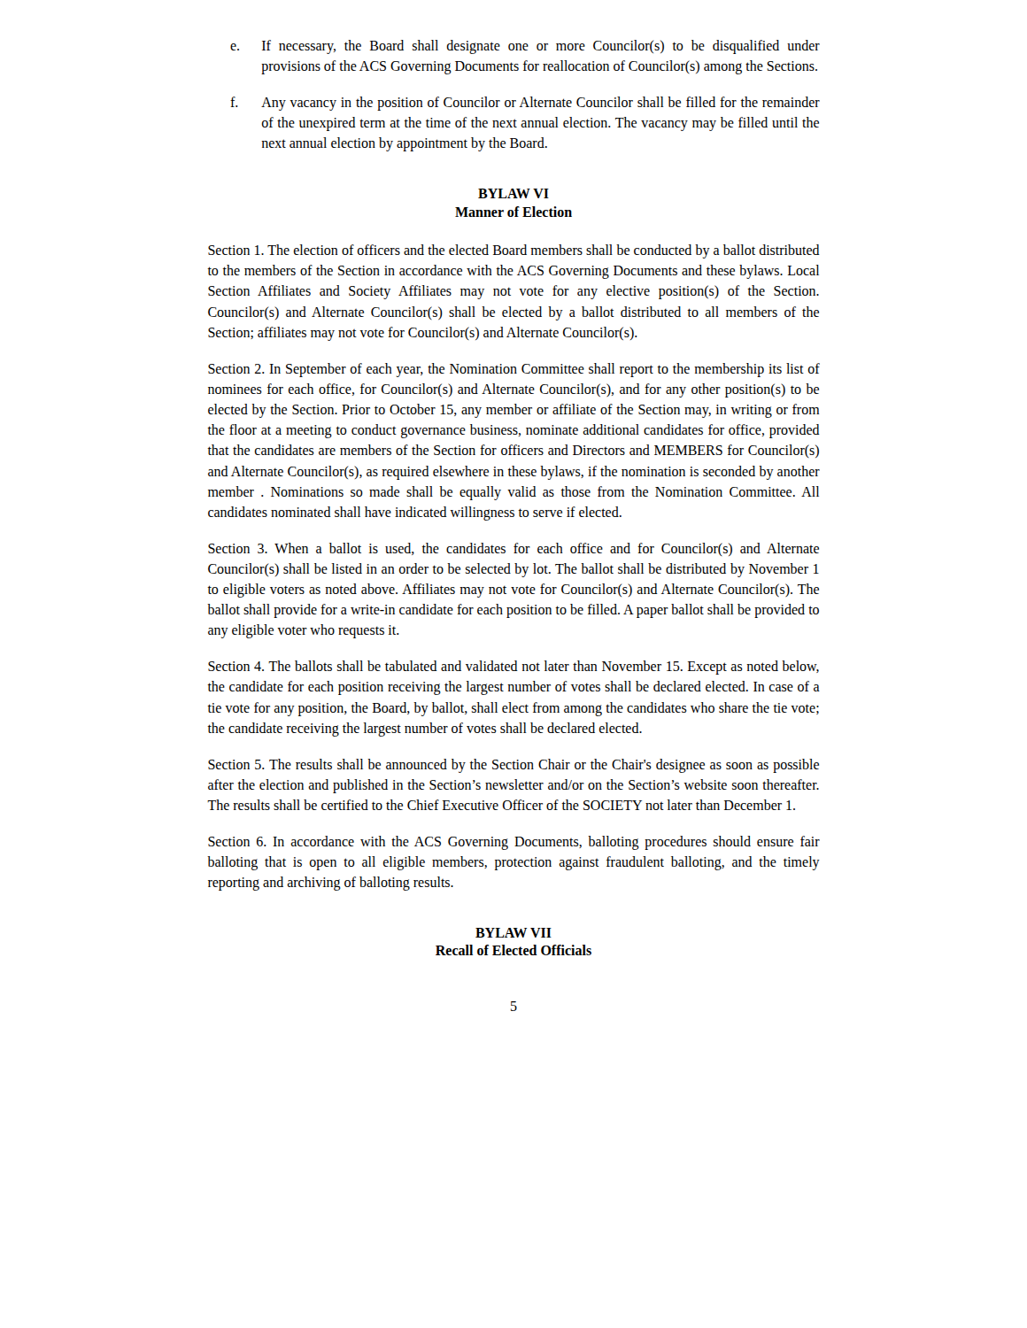e. If necessary, the Board shall designate one or more Councilor(s) to be disqualified under provisions of the ACS Governing Documents for reallocation of Councilor(s) among the Sections.
f. Any vacancy in the position of Councilor or Alternate Councilor shall be filled for the remainder of the unexpired term at the time of the next annual election. The vacancy may be filled until the next annual election by appointment by the Board.
BYLAW VI Manner of Election
Section 1. The election of officers and the elected Board members shall be conducted by a ballot distributed to the members of the Section in accordance with the ACS Governing Documents and these bylaws. Local Section Affiliates and Society Affiliates may not vote for any elective position(s) of the Section. Councilor(s) and Alternate Councilor(s) shall be elected by a ballot distributed to all members of the Section; affiliates may not vote for Councilor(s) and Alternate Councilor(s).
Section 2. In September of each year, the Nomination Committee shall report to the membership its list of nominees for each office, for Councilor(s) and Alternate Councilor(s), and for any other position(s) to be elected by the Section. Prior to October 15, any member or affiliate of the Section may, in writing or from the floor at a meeting to conduct governance business, nominate additional candidates for office, provided that the candidates are members of the Section for officers and Directors and MEMBERS for Councilor(s) and Alternate Councilor(s), as required elsewhere in these bylaws, if the nomination is seconded by another member . Nominations so made shall be equally valid as those from the Nomination Committee. All candidates nominated shall have indicated willingness to serve if elected.
Section 3. When a ballot is used, the candidates for each office and for Councilor(s) and Alternate Councilor(s) shall be listed in an order to be selected by lot. The ballot shall be distributed by November 1 to eligible voters as noted above. Affiliates may not vote for Councilor(s) and Alternate Councilor(s). The ballot shall provide for a write-in candidate for each position to be filled. A paper ballot shall be provided to any eligible voter who requests it.
Section 4. The ballots shall be tabulated and validated not later than November 15. Except as noted below, the candidate for each position receiving the largest number of votes shall be declared elected. In case of a tie vote for any position, the Board, by ballot, shall elect from among the candidates who share the tie vote; the candidate receiving the largest number of votes shall be declared elected.
Section 5. The results shall be announced by the Section Chair or the Chair's designee as soon as possible after the election and published in the Section’s newsletter and/or on the Section’s website soon thereafter. The results shall be certified to the Chief Executive Officer of the SOCIETY not later than December 1.
Section 6. In accordance with the ACS Governing Documents, balloting procedures should ensure fair balloting that is open to all eligible members, protection against fraudulent balloting, and the timely reporting and archiving of balloting results.
BYLAW VII Recall of Elected Officials
5